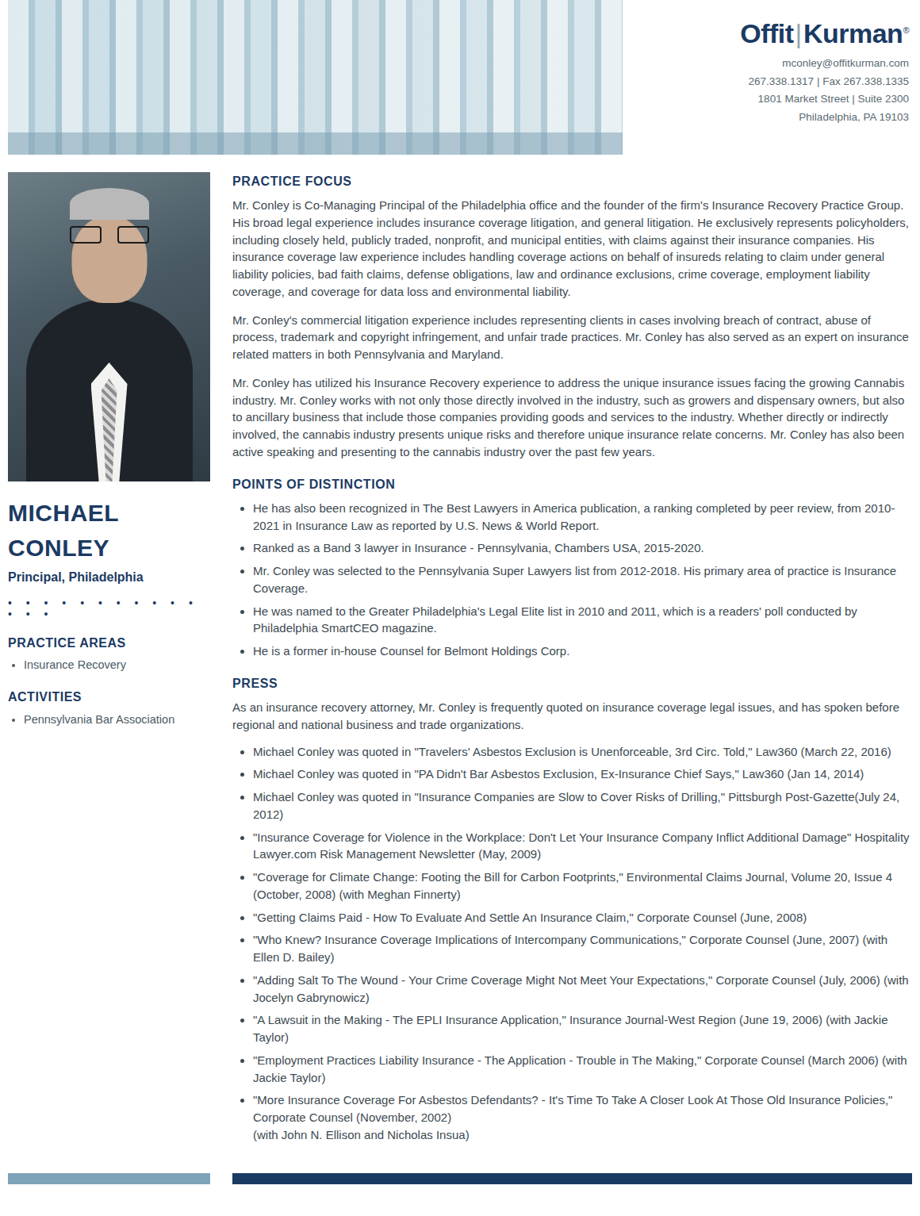Offit|Kurman®
mconley@offitkurman.com
267.338.1317 | Fax 267.338.1335
1801 Market Street | Suite 2300
Philadelphia, PA 19103
MICHAEL CONLEY
Principal, Philadelphia
• • • • • • • • • • • • • •
PRACTICE AREAS
Insurance Recovery
ACTIVITIES
Pennsylvania Bar Association
PRACTICE FOCUS
Mr. Conley is Co-Managing Principal of the Philadelphia office and the founder of the firm's Insurance Recovery Practice Group. His broad legal experience includes insurance coverage litigation, and general litigation. He exclusively represents policyholders, including closely held, publicly traded, nonprofit, and municipal entities, with claims against their insurance companies. His insurance coverage law experience includes handling coverage actions on behalf of insureds relating to claim under general liability policies, bad faith claims, defense obligations, law and ordinance exclusions, crime coverage, employment liability coverage, and coverage for data loss and environmental liability.
Mr. Conley's commercial litigation experience includes representing clients in cases involving breach of contract, abuse of process, trademark and copyright infringement, and unfair trade practices. Mr. Conley has also served as an expert on insurance related matters in both Pennsylvania and Maryland.
Mr. Conley has utilized his Insurance Recovery experience to address the unique insurance issues facing the growing Cannabis industry. Mr. Conley works with not only those directly involved in the industry, such as growers and dispensary owners, but also to ancillary business that include those companies providing goods and services to the industry. Whether directly or indirectly involved, the cannabis industry presents unique risks and therefore unique insurance relate concerns. Mr. Conley has also been active speaking and presenting to the cannabis industry over the past few years.
POINTS OF DISTINCTION
He has also been recognized in The Best Lawyers in America publication, a ranking completed by peer review, from 2010-2021 in Insurance Law as reported by U.S. News & World Report.
Ranked as a Band 3 lawyer in Insurance - Pennsylvania, Chambers USA, 2015-2020.
Mr. Conley was selected to the Pennsylvania Super Lawyers list from 2012-2018. His primary area of practice is Insurance Coverage.
He was named to the Greater Philadelphia's Legal Elite list in 2010 and 2011, which is a readers' poll conducted by Philadelphia SmartCEO magazine.
He is a former in-house Counsel for Belmont Holdings Corp.
PRESS
As an insurance recovery attorney, Mr. Conley is frequently quoted on insurance coverage legal issues, and has spoken before regional and national business and trade organizations.
Michael Conley was quoted in "Travelers' Asbestos Exclusion is Unenforceable, 3rd Circ. Told," Law360 (March 22, 2016)
Michael Conley was quoted in "PA Didn't Bar Asbestos Exclusion, Ex-Insurance Chief Says," Law360 (Jan 14, 2014)
Michael Conley was quoted in "Insurance Companies are Slow to Cover Risks of Drilling," Pittsburgh Post-Gazette(July 24, 2012)
"Insurance Coverage for Violence in the Workplace: Don't Let Your Insurance Company Inflict Additional Damage" Hospitality Lawyer.com Risk Management Newsletter (May, 2009)
"Coverage for Climate Change: Footing the Bill for Carbon Footprints," Environmental Claims Journal, Volume 20, Issue 4 (October, 2008) (with Meghan Finnerty)
"Getting Claims Paid - How To Evaluate And Settle An Insurance Claim," Corporate Counsel (June, 2008)
"Who Knew? Insurance Coverage Implications of Intercompany Communications," Corporate Counsel (June, 2007) (with Ellen D. Bailey)
"Adding Salt To The Wound - Your Crime Coverage Might Not Meet Your Expectations," Corporate Counsel (July, 2006) (with Jocelyn Gabrynowicz)
"A Lawsuit in the Making - The EPLI Insurance Application," Insurance Journal-West Region (June 19, 2006) (with Jackie Taylor)
"Employment Practices Liability Insurance - The Application - Trouble in The Making," Corporate Counsel (March 2006) (with Jackie Taylor)
"More Insurance Coverage For Asbestos Defendants? - It's Time To Take A Closer Look At Those Old Insurance Policies," Corporate Counsel (November, 2002)
(with John N. Ellison and Nicholas Insua)